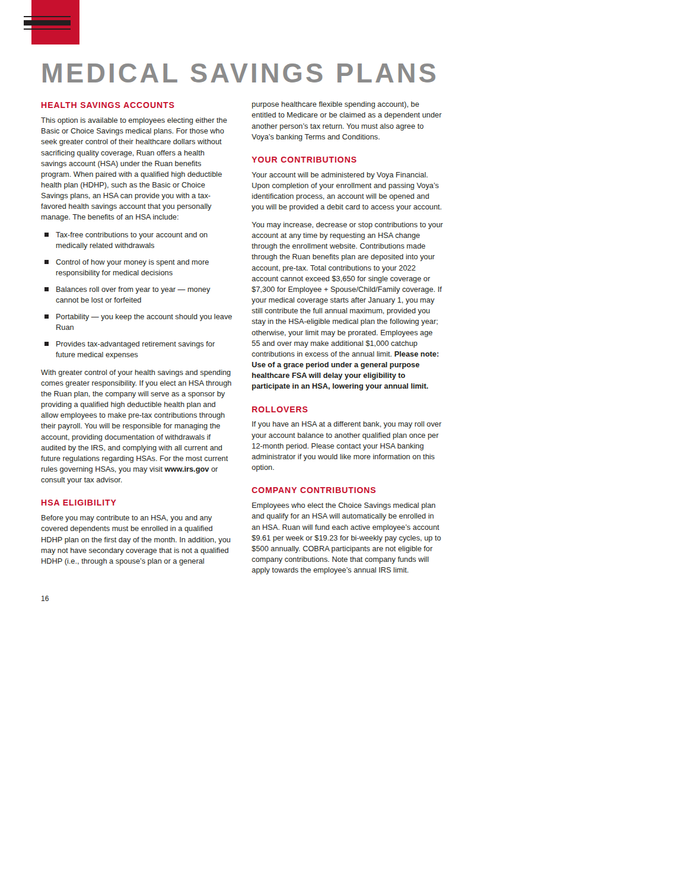MEDICAL SAVINGS PLANS
HEALTH SAVINGS ACCOUNTS
This option is available to employees electing either the Basic or Choice Savings medical plans. For those who seek greater control of their healthcare dollars without sacrificing quality coverage, Ruan offers a health savings account (HSA) under the Ruan benefits program. When paired with a qualified high deductible health plan (HDHP), such as the Basic or Choice Savings plans, an HSA can provide you with a tax-favored health savings account that you personally manage. The benefits of an HSA include:
Tax-free contributions to your account and on medically related withdrawals
Control of how your money is spent and more responsibility for medical decisions
Balances roll over from year to year — money cannot be lost or forfeited
Portability — you keep the account should you leave Ruan
Provides tax-advantaged retirement savings for future medical expenses
With greater control of your health savings and spending comes greater responsibility. If you elect an HSA through the Ruan plan, the company will serve as a sponsor by providing a qualified high deductible health plan and allow employees to make pre-tax contributions through their payroll. You will be responsible for managing the account, providing documentation of withdrawals if audited by the IRS, and complying with all current and future regulations regarding HSAs. For the most current rules governing HSAs, you may visit www.irs.gov or consult your tax advisor.
HSA ELIGIBILITY
Before you may contribute to an HSA, you and any covered dependents must be enrolled in a qualified HDHP plan on the first day of the month. In addition, you may not have secondary coverage that is not a qualified HDHP (i.e., through a spouse’s plan or a general purpose healthcare flexible spending account), be entitled to Medicare or be claimed as a dependent under another person’s tax return. You must also agree to Voya’s banking Terms and Conditions.
YOUR CONTRIBUTIONS
Your account will be administered by Voya Financial. Upon completion of your enrollment and passing Voya’s identification process, an account will be opened and you will be provided a debit card to access your account.
You may increase, decrease or stop contributions to your account at any time by requesting an HSA change through the enrollment website. Contributions made through the Ruan benefits plan are deposited into your account, pre-tax. Total contributions to your 2022 account cannot exceed $3,650 for single coverage or $7,300 for Employee + Spouse/Child/Family coverage. If your medical coverage starts after January 1, you may still contribute the full annual maximum, provided you stay in the HSA-eligible medical plan the following year; otherwise, your limit may be prorated. Employees age 55 and over may make additional $1,000 catchup contributions in excess of the annual limit. Please note: Use of a grace period under a general purpose healthcare FSA will delay your eligibility to participate in an HSA, lowering your annual limit.
ROLLOVERS
If you have an HSA at a different bank, you may roll over your account balance to another qualified plan once per 12-month period. Please contact your HSA banking administrator if you would like more information on this option.
COMPANY CONTRIBUTIONS
Employees who elect the Choice Savings medical plan and qualify for an HSA will automatically be enrolled in an HSA. Ruan will fund each active employee’s account $9.61 per week or $19.23 for bi-weekly pay cycles, up to $500 annually. COBRA participants are not eligible for company contributions. Note that company funds will apply towards the employee’s annual IRS limit.
16